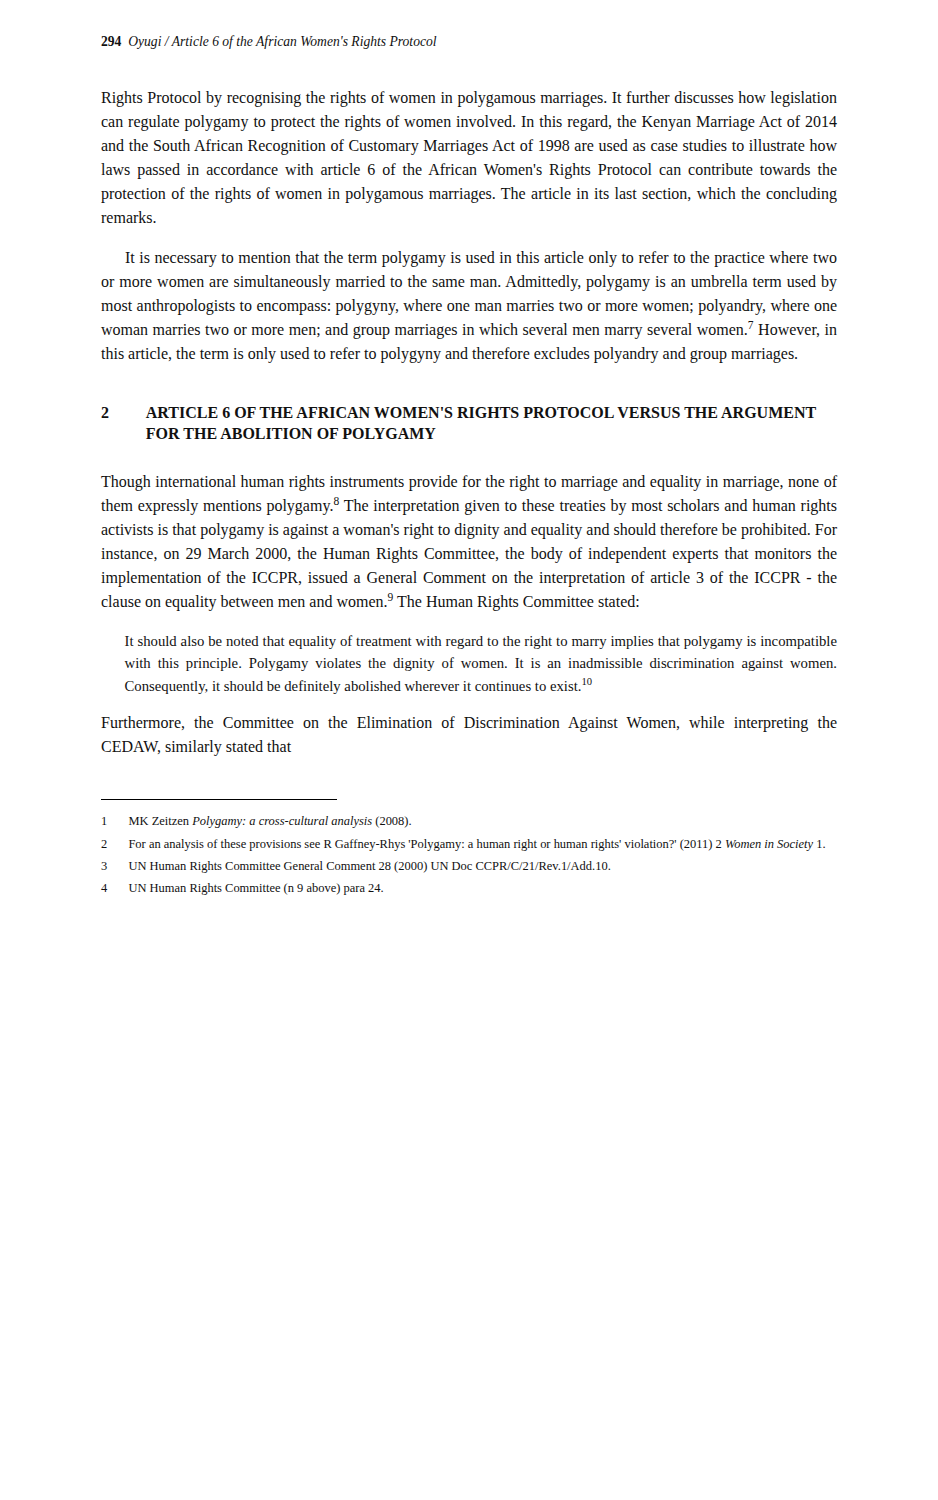294 Oyugi / Article 6 of the African Women's Rights Protocol
Rights Protocol by recognising the rights of women in polygamous marriages. It further discusses how legislation can regulate polygamy to protect the rights of women involved. In this regard, the Kenyan Marriage Act of 2014 and the South African Recognition of Customary Marriages Act of 1998 are used as case studies to illustrate how laws passed in accordance with article 6 of the African Women's Rights Protocol can contribute towards the protection of the rights of women in polygamous marriages. The article in its last section, which the concluding remarks.
It is necessary to mention that the term polygamy is used in this article only to refer to the practice where two or more women are simultaneously married to the same man. Admittedly, polygamy is an umbrella term used by most anthropologists to encompass: polygyny, where one man marries two or more women; polyandry, where one woman marries two or more men; and group marriages in which several men marry several women.7 However, in this article, the term is only used to refer to polygyny and therefore excludes polyandry and group marriages.
2 Article 6 of the African Women's Rights Protocol versus the argument for the abolition of polygamy
Though international human rights instruments provide for the right to marriage and equality in marriage, none of them expressly mentions polygamy.8 The interpretation given to these treaties by most scholars and human rights activists is that polygamy is against a woman's right to dignity and equality and should therefore be prohibited. For instance, on 29 March 2000, the Human Rights Committee, the body of independent experts that monitors the implementation of the ICCPR, issued a General Comment on the interpretation of article 3 of the ICCPR - the clause on equality between men and women.9 The Human Rights Committee stated:
It should also be noted that equality of treatment with regard to the right to marry implies that polygamy is incompatible with this principle. Polygamy violates the dignity of women. It is an inadmissible discrimination against women. Consequently, it should be definitely abolished wherever it continues to exist.10
Furthermore, the Committee on the Elimination of Discrimination Against Women, while interpreting the CEDAW, similarly stated that
MK Zeitzen Polygamy: a cross-cultural analysis (2008).
For an analysis of these provisions see R Gaffney-Rhys 'Polygamy: a human right or human rights' violation?' (2011) 2 Women in Society 1.
UN Human Rights Committee General Comment 28 (2000) UN Doc CCPR/C/21/Rev.1/Add.10.
UN Human Rights Committee (n 9 above) para 24.